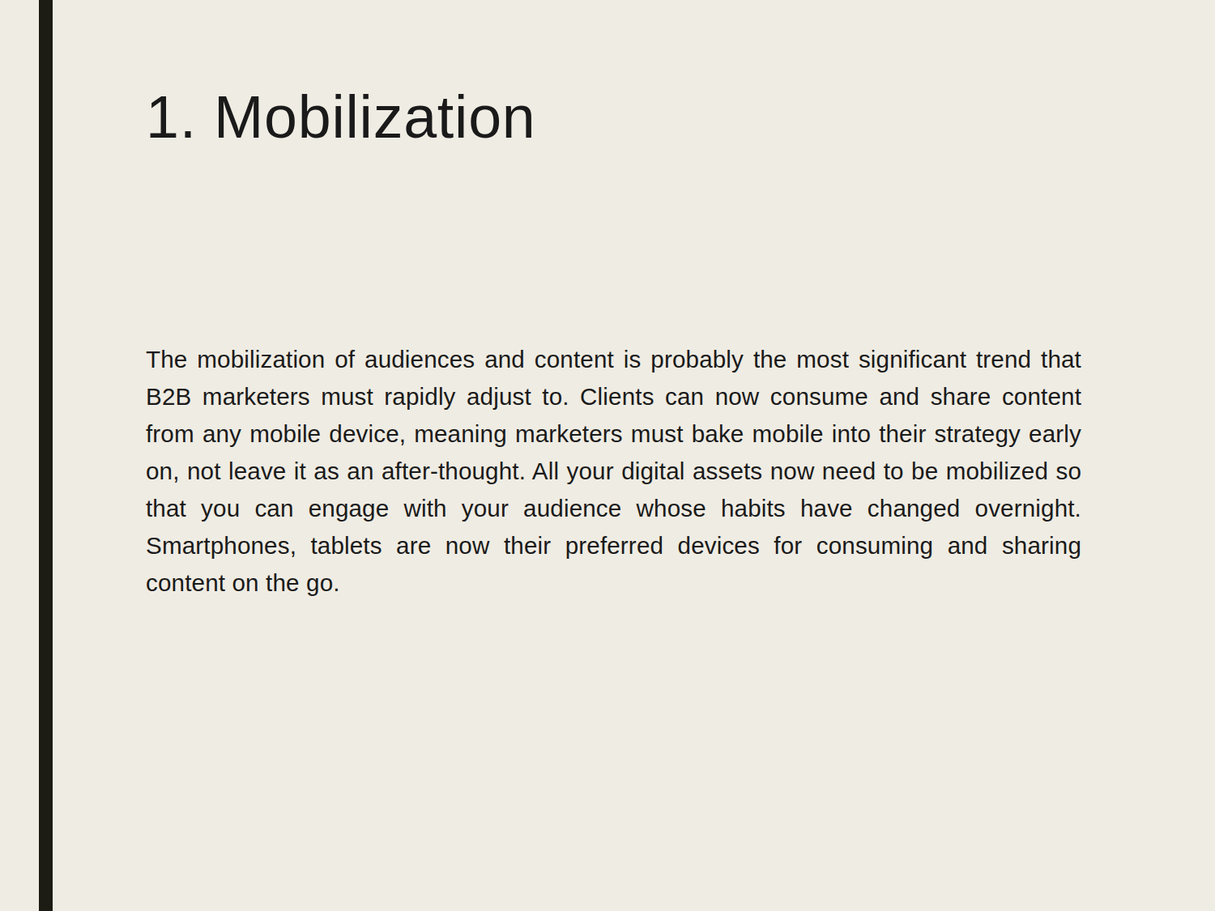1. Mobilization
The mobilization of audiences and content is probably the most significant trend that B2B marketers must rapidly adjust to. Clients can now consume and share content from any mobile device, meaning marketers must bake mobile into their strategy early on, not leave it as an after-thought. All your digital assets now need to be mobilized so that you can engage with your audience whose habits have changed overnight. Smartphones, tablets are now their preferred devices for consuming and sharing content on the go.